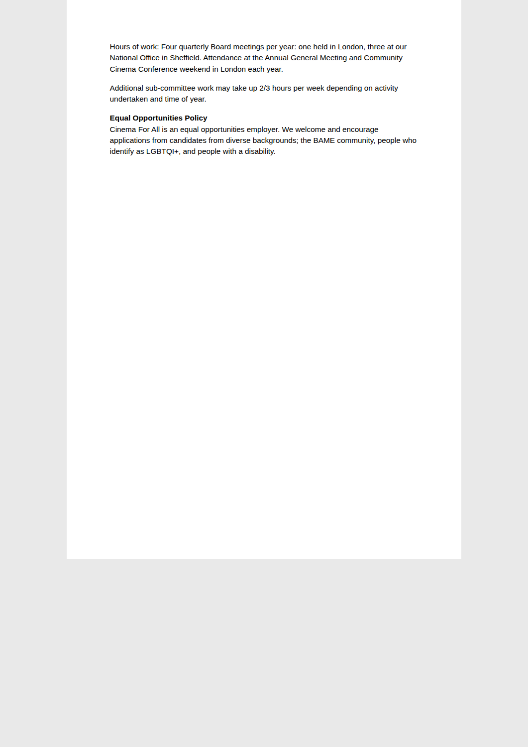Hours of work: Four quarterly Board meetings per year: one held in London, three at our National Office in Sheffield. Attendance at the Annual General Meeting and Community Cinema Conference weekend in London each year.
Additional sub-committee work may take up 2/3 hours per week depending on activity undertaken and time of year.
Equal Opportunities Policy
Cinema For All is an equal opportunities employer. We welcome and encourage applications from candidates from diverse backgrounds; the BAME community, people who identify as LGBTQI+, and people with a disability.